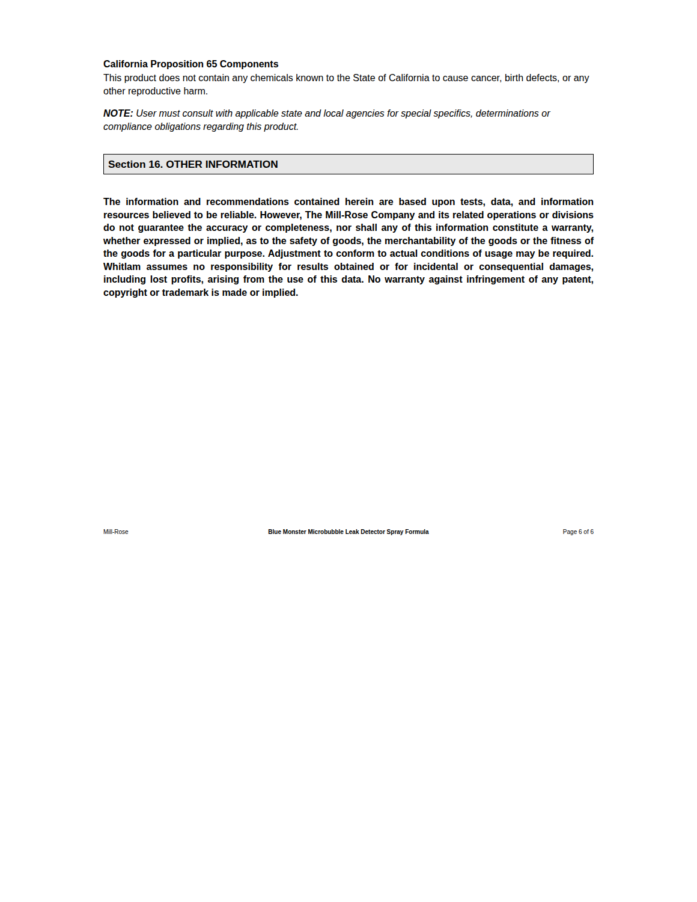California Proposition 65 Components
This product does not contain any chemicals known to the State of California to cause cancer, birth defects, or any other reproductive harm.
NOTE: User must consult with applicable state and local agencies for special specifics, determinations or compliance obligations regarding this product.
Section 16. OTHER INFORMATION
The information and recommendations contained herein are based upon tests, data, and information resources believed to be reliable. However, The Mill-Rose Company and its related operations or divisions do not guarantee the accuracy or completeness, nor shall any of this information constitute a warranty, whether expressed or implied, as to the safety of goods, the merchantability of the goods or the fitness of the goods for a particular purpose. Adjustment to conform to actual conditions of usage may be required. Whitlam assumes no responsibility for results obtained or for incidental or consequential damages, including lost profits, arising from the use of this data. No warranty against infringement of any patent, copyright or trademark is made or implied.
Mill-Rose
Blue Monster Microbubble Leak Detector Spray Formula
Page 6 of 6